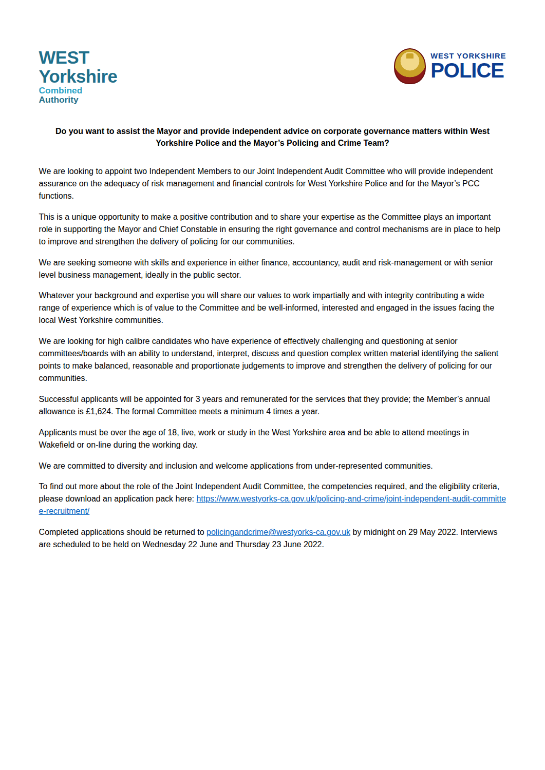WEST
Yorkshire
Combined
Authority
WEST YORKSHIRE POLICE
Do you want to assist the Mayor and provide independent advice on corporate governance matters within West Yorkshire Police and the Mayor’s Policing and Crime Team?
We are looking to appoint two Independent Members to our Joint Independent Audit Committee who will provide independent assurance on the adequacy of risk management and financial controls for West Yorkshire Police and for the Mayor’s PCC functions.
This is a unique opportunity to make a positive contribution and to share your expertise as the Committee plays an important role in supporting the Mayor and Chief Constable in ensuring the right governance and control mechanisms are in place to help to improve and strengthen the delivery of policing for our communities.
We are seeking someone with skills and experience in either finance, accountancy, audit and risk-management or with senior level business management, ideally in the public sector.
Whatever your background and expertise you will share our values to work impartially and with integrity contributing a wide range of experience which is of value to the Committee and be well-informed, interested and engaged in the issues facing the local West Yorkshire communities.
We are looking for high calibre candidates who have experience of effectively challenging and questioning at senior committees/boards with an ability to understand, interpret, discuss and question complex written material identifying the salient points to make balanced, reasonable and proportionate judgements to improve and strengthen the delivery of policing for our communities.
Successful applicants will be appointed for 3 years and remunerated for the services that they provide; the Member’s annual allowance is £1,624. The formal Committee meets a minimum 4 times a year.
Applicants must be over the age of 18, live, work or study in the West Yorkshire area and be able to attend meetings in Wakefield or on-line during the working day.
We are committed to diversity and inclusion and welcome applications from under-represented communities.
To find out more about the role of the Joint Independent Audit Committee, the competencies required, and the eligibility criteria, please download an application pack here: https://www.westyorks-ca.gov.uk/policing-and-crime/joint-independent-audit-committee-recruitment/
Completed applications should be returned to policingandcrime@westyorks-ca.gov.uk by midnight on 29 May 2022. Interviews are scheduled to be held on Wednesday 22 June and Thursday 23 June 2022.